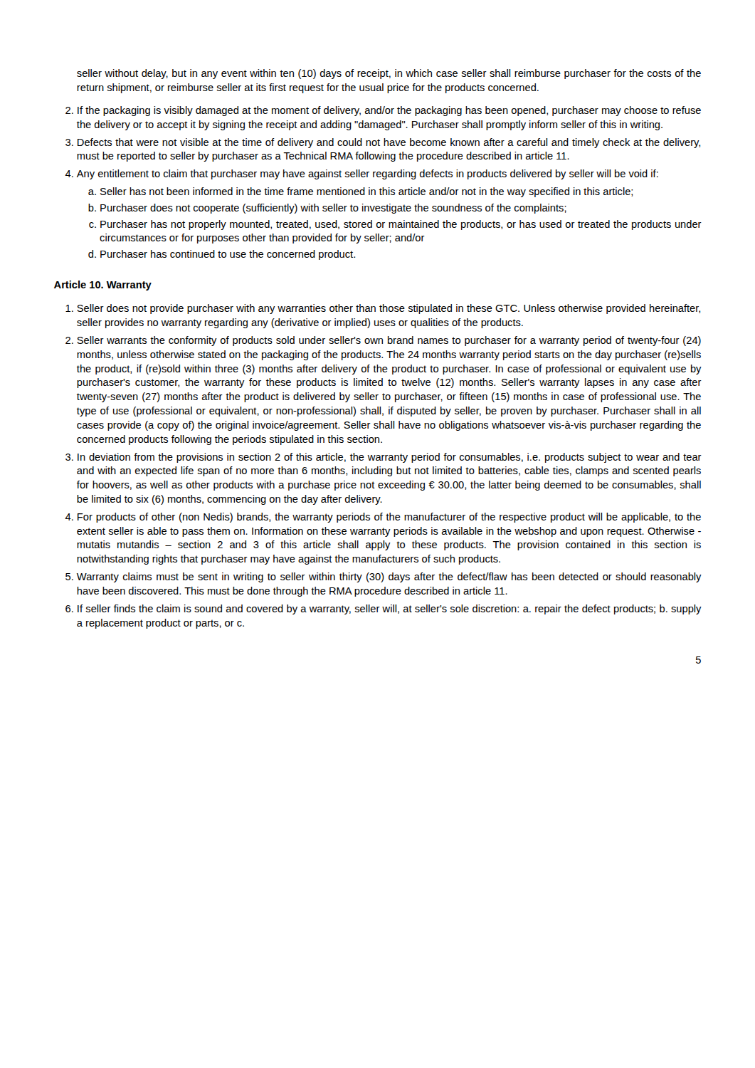seller without delay, but in any event within ten (10) days of receipt, in which case seller shall reimburse purchaser for the costs of the return shipment, or reimburse seller at its first request for the usual price for the products concerned.
If the packaging is visibly damaged at the moment of delivery, and/or the packaging has been opened, purchaser may choose to refuse the delivery or to accept it by signing the receipt and adding "damaged". Purchaser shall promptly inform seller of this in writing.
Defects that were not visible at the time of delivery and could not have become known after a careful and timely check at the delivery, must be reported to seller by purchaser as a Technical RMA following the procedure described in article 11.
Any entitlement to claim that purchaser may have against seller regarding defects in products delivered by seller will be void if:
Seller has not been informed in the time frame mentioned in this article and/or not in the way specified in this article;
Purchaser does not cooperate (sufficiently) with seller to investigate the soundness of the complaints;
Purchaser has not properly mounted, treated, used, stored or maintained the products, or has used or treated the products under circumstances or for purposes other than provided for by seller; and/or
Purchaser has continued to use the concerned product.
Article 10. Warranty
Seller does not provide purchaser with any warranties other than those stipulated in these GTC. Unless otherwise provided hereinafter, seller provides no warranty regarding any (derivative or implied) uses or qualities of the products.
Seller warrants the conformity of products sold under seller's own brand names to purchaser for a warranty period of twenty-four (24) months, unless otherwise stated on the packaging of the products. The 24 months warranty period starts on the day purchaser (re)sells the product, if (re)sold within three (3) months after delivery of the product to purchaser. In case of professional or equivalent use by purchaser's customer, the warranty for these products is limited to twelve (12) months. Seller's warranty lapses in any case after twenty-seven (27) months after the product is delivered by seller to purchaser, or fifteen (15) months in case of professional use. The type of use (professional or equivalent, or non-professional) shall, if disputed by seller, be proven by purchaser. Purchaser shall in all cases provide (a copy of) the original invoice/agreement. Seller shall have no obligations whatsoever vis-à-vis purchaser regarding the concerned products following the periods stipulated in this section.
In deviation from the provisions in section 2 of this article, the warranty period for consumables, i.e. products subject to wear and tear and with an expected life span of no more than 6 months, including but not limited to batteries, cable ties, clamps and scented pearls for hoovers, as well as other products with a purchase price not exceeding € 30.00, the latter being deemed to be consumables, shall be limited to six (6) months, commencing on the day after delivery.
For products of other (non Nedis) brands, the warranty periods of the manufacturer of the respective product will be applicable, to the extent seller is able to pass them on. Information on these warranty periods is available in the webshop and upon request. Otherwise - mutatis mutandis – section 2 and 3 of this article shall apply to these products. The provision contained in this section is notwithstanding rights that purchaser may have against the manufacturers of such products.
Warranty claims must be sent in writing to seller within thirty (30) days after the defect/flaw has been detected or should reasonably have been discovered. This must be done through the RMA procedure described in article 11.
If seller finds the claim is sound and covered by a warranty, seller will, at seller's sole discretion: a. repair the defect products; b. supply a replacement product or parts, or c.
5